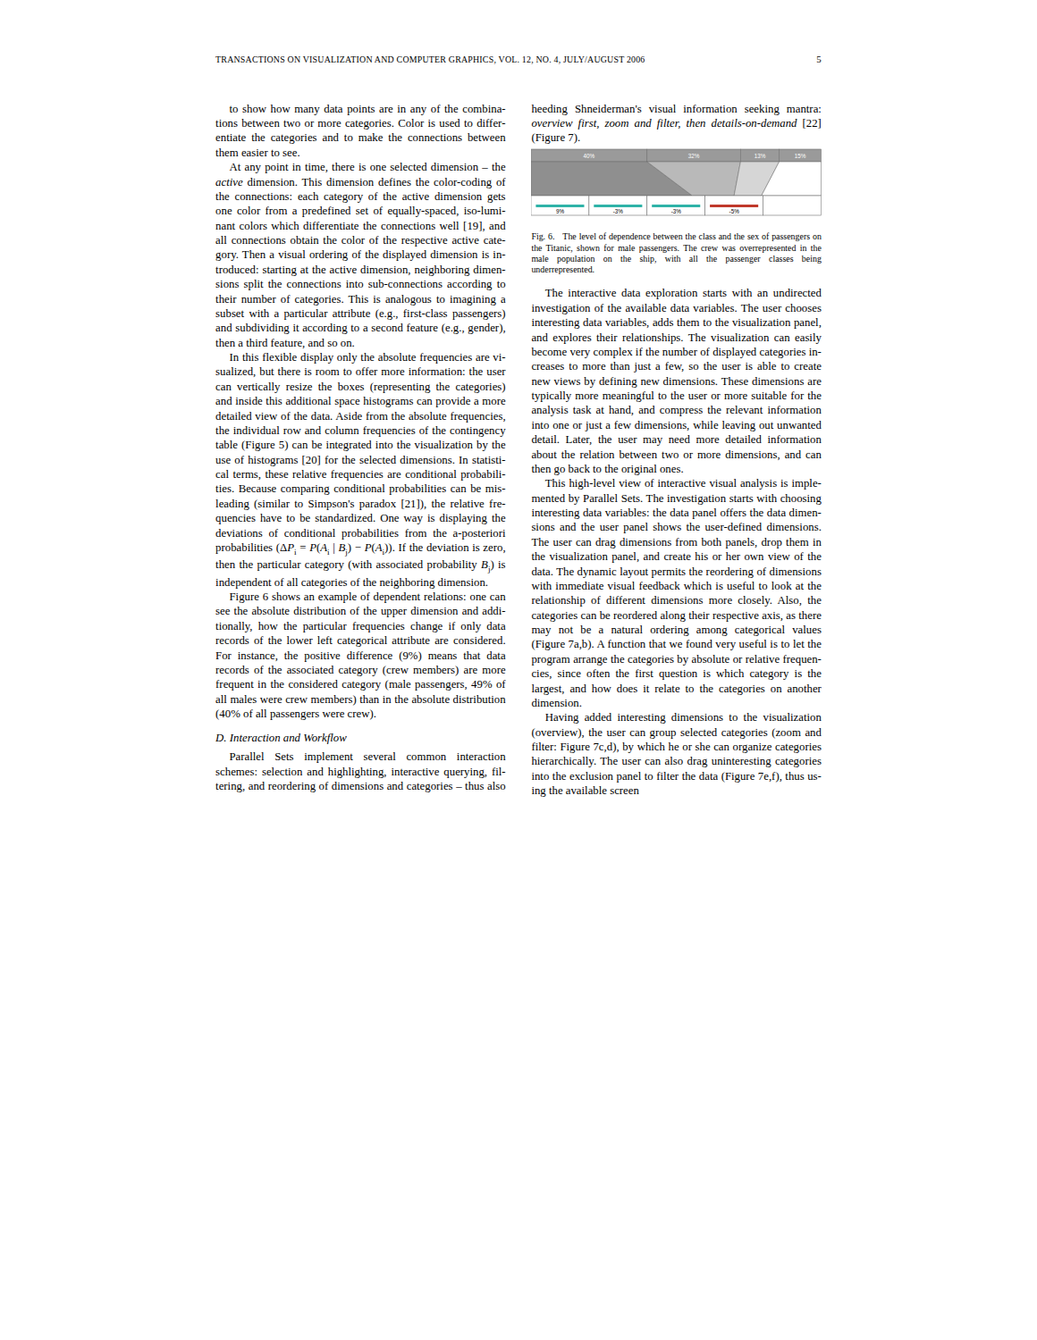Transactions on Visualization and Computer Graphics, Vol. 12, No. 4, July/August 2006
5
to show how many data points are in any of the combinations between two or more categories. Color is used to differentiate the categories and to make the connections between them easier to see.
At any point in time, there is one selected dimension – the active dimension. This dimension defines the color-coding of the connections: each category of the active dimension gets one color from a predefined set of equally-spaced, iso-luminant colors which differentiate the connections well [19], and all connections obtain the color of the respective active category. Then a visual ordering of the displayed dimension is introduced: starting at the active dimension, neighboring dimensions split the connections into sub-connections according to their number of categories. This is analogous to imagining a subset with a particular attribute (e.g., first-class passengers) and subdividing it according to a second feature (e.g., gender), then a third feature, and so on.
In this flexible display only the absolute frequencies are visualized, but there is room to offer more information: the user can vertically resize the boxes (representing the categories) and inside this additional space histograms can provide a more detailed view of the data. Aside from the absolute frequencies, the individual row and column frequencies of the contingency table (Figure 5) can be integrated into the visualization by the use of histograms [20] for the selected dimensions. In statistical terms, these relative frequencies are conditional probabilities. Because comparing conditional probabilities can be misleading (similar to Simpson's paradox [21]), the relative frequencies have to be standardized. One way is displaying the deviations of conditional probabilities from the a-posteriori probabilities (ΔPi = P(Ai | Bj) − P(Ai)). If the deviation is zero, then the particular category (with associated probability Bj) is independent of all categories of the neighboring dimension.
Figure 6 shows an example of dependent relations: one can see the absolute distribution of the upper dimension and additionally, how the particular frequencies change if only data records of the lower left categorical attribute are considered. For instance, the positive difference (9%) means that data records of the associated category (crew members) are more frequent in the considered category (male passengers, 49% of all males were crew members) than in the absolute distribution (40% of all passengers were crew).
D. Interaction and Workflow
Parallel Sets implement several common interaction schemes: selection and highlighting, interactive querying, filtering, and reordering of dimensions and categories – thus also heeding Shneiderman's visual information seeking mantra: overview first, zoom and filter, then details-on-demand [22] (Figure 7).
40% 32% 13% 15% 9% -3% -3% -5%
Fig. 6. The level of dependence between the class and the sex of passengers on the Titanic, shown for male passengers. The crew was overrepresented in the male population on the ship, with all the passenger classes being underrepresented.
The interactive data exploration starts with an undirected investigation of the available data variables. The user chooses interesting data variables, adds them to the visualization panel, and explores their relationships. The visualization can easily become very complex if the number of displayed categories increases to more than just a few, so the user is able to create new views by defining new dimensions. These dimensions are typically more meaningful to the user or more suitable for the analysis task at hand, and compress the relevant information into one or just a few dimensions, while leaving out unwanted detail. Later, the user may need more detailed information about the relation between two or more dimensions, and can then go back to the original ones.
This high-level view of interactive visual analysis is implemented by Parallel Sets. The investigation starts with choosing interesting data variables: the data panel offers the data dimensions and the user panel shows the user-defined dimensions. The user can drag dimensions from both panels, drop them in the visualization panel, and create his or her own view of the data. The dynamic layout permits the reordering of dimensions with immediate visual feedback which is useful to look at the relationship of different dimensions more closely. Also, the categories can be reordered along their respective axis, as there may not be a natural ordering among categorical values (Figure 7a,b). A function that we found very useful is to let the program arrange the categories by absolute or relative frequencies, since often the first question is which category is the largest, and how does it relate to the categories on another dimension.
Having added interesting dimensions to the visualization (overview), the user can group selected categories (zoom and filter: Figure 7c,d), by which he or she can organize categories hierarchically. The user can also drag uninteresting categories into the exclusion panel to filter the data (Figure 7e,f), thus using the available screen